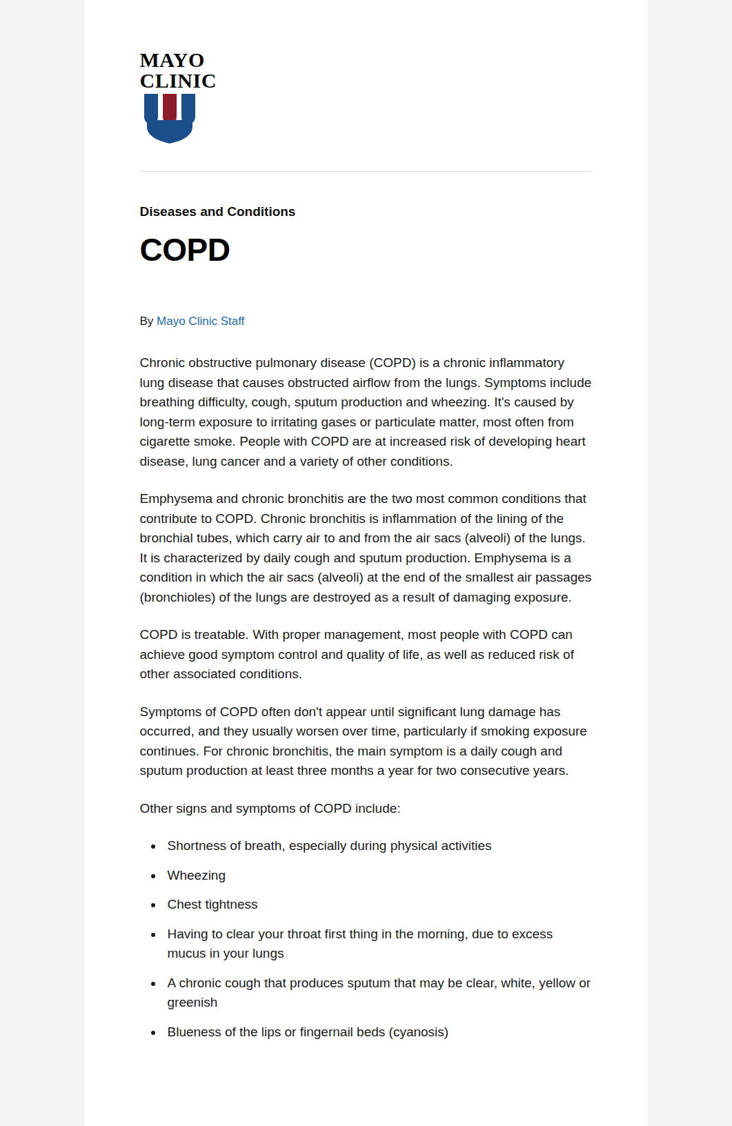MAYO CLINIC
Diseases and Conditions
COPD
By Mayo Clinic Staff
Chronic obstructive pulmonary disease (COPD) is a chronic inflammatory lung disease that causes obstructed airflow from the lungs. Symptoms include breathing difficulty, cough, sputum production and wheezing. It's caused by long-term exposure to irritating gases or particulate matter, most often from cigarette smoke. People with COPD are at increased risk of developing heart disease, lung cancer and a variety of other conditions.
Emphysema and chronic bronchitis are the two most common conditions that contribute to COPD. Chronic bronchitis is inflammation of the lining of the bronchial tubes, which carry air to and from the air sacs (alveoli) of the lungs. It is characterized by daily cough and sputum production. Emphysema is a condition in which the air sacs (alveoli) at the end of the smallest air passages (bronchioles) of the lungs are destroyed as a result of damaging exposure.
COPD is treatable. With proper management, most people with COPD can achieve good symptom control and quality of life, as well as reduced risk of other associated conditions.
Symptoms of COPD often don't appear until significant lung damage has occurred, and they usually worsen over time, particularly if smoking exposure continues. For chronic bronchitis, the main symptom is a daily cough and sputum production at least three months a year for two consecutive years.
Other signs and symptoms of COPD include:
Shortness of breath, especially during physical activities
Wheezing
Chest tightness
Having to clear your throat first thing in the morning, due to excess mucus in your lungs
A chronic cough that produces sputum that may be clear, white, yellow or greenish
Blueness of the lips or fingernail beds (cyanosis)